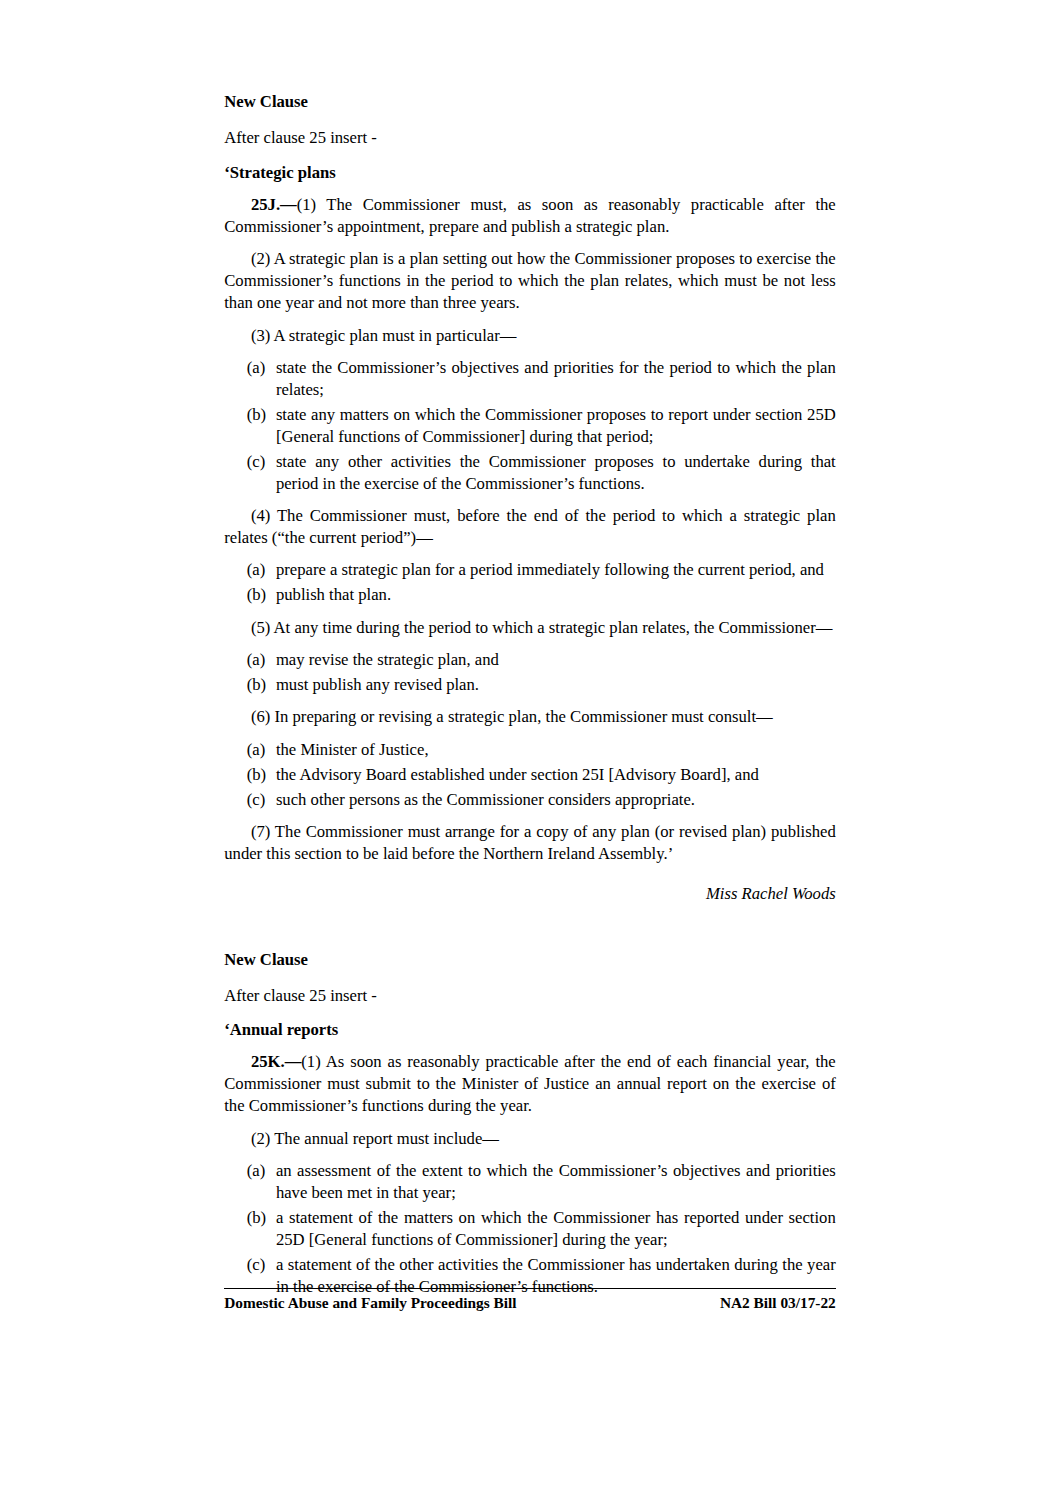New Clause
After clause 25 insert -
‘Strategic plans
25J.—(1) The Commissioner must, as soon as reasonably practicable after the Commissioner’s appointment, prepare and publish a strategic plan.
(2) A strategic plan is a plan setting out how the Commissioner proposes to exercise the Commissioner’s functions in the period to which the plan relates, which must be not less than one year and not more than three years.
(3) A strategic plan must in particular—
(a) state the Commissioner’s objectives and priorities for the period to which the plan relates;
(b) state any matters on which the Commissioner proposes to report under section 25D [General functions of Commissioner] during that period;
(c) state any other activities the Commissioner proposes to undertake during that period in the exercise of the Commissioner’s functions.
(4) The Commissioner must, before the end of the period to which a strategic plan relates (“the current period”)—
(a) prepare a strategic plan for a period immediately following the current period, and
(b) publish that plan.
(5) At any time during the period to which a strategic plan relates, the Commissioner—
(a) may revise the strategic plan, and
(b) must publish any revised plan.
(6) In preparing or revising a strategic plan, the Commissioner must consult—
(a) the Minister of Justice,
(b) the Advisory Board established under section 25I [Advisory Board], and
(c) such other persons as the Commissioner considers appropriate.
(7) The Commissioner must arrange for a copy of any plan (or revised plan) published under this section to be laid before the Northern Ireland Assembly.’
Miss Rachel Woods
New Clause
After clause 25 insert -
‘Annual reports
25K.—(1) As soon as reasonably practicable after the end of each financial year, the Commissioner must submit to the Minister of Justice an annual report on the exercise of the Commissioner’s functions during the year.
(2) The annual report must include—
(a) an assessment of the extent to which the Commissioner’s objectives and priorities have been met in that year;
(b) a statement of the matters on which the Commissioner has reported under section 25D [General functions of Commissioner] during the year;
(c) a statement of the other activities the Commissioner has undertaken during the year in the exercise of the Commissioner’s functions.
Domestic Abuse and Family Proceedings Bill NA2 Bill 03/17-22